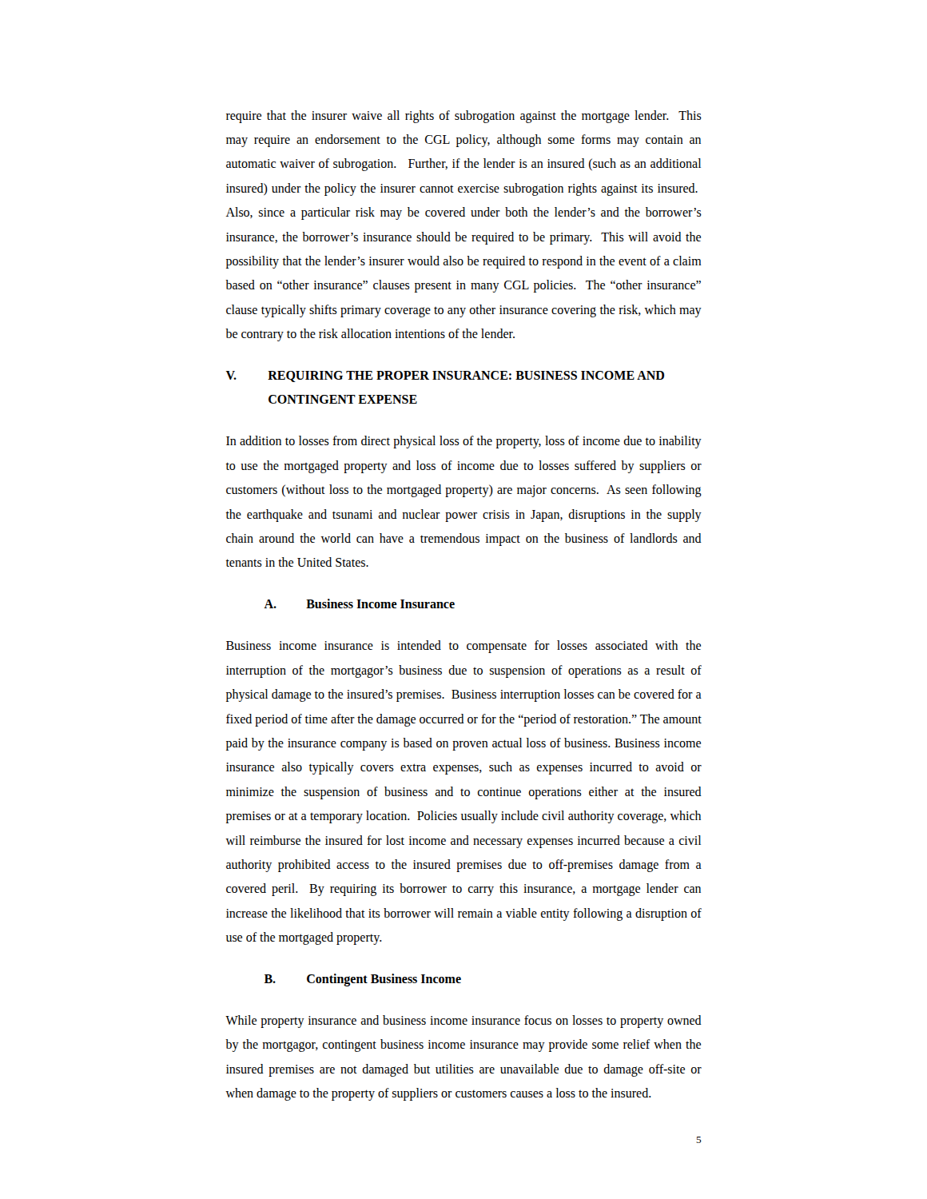require that the insurer waive all rights of subrogation against the mortgage lender. This may require an endorsement to the CGL policy, although some forms may contain an automatic waiver of subrogation. Further, if the lender is an insured (such as an additional insured) under the policy the insurer cannot exercise subrogation rights against its insured. Also, since a particular risk may be covered under both the lender’s and the borrower’s insurance, the borrower’s insurance should be required to be primary. This will avoid the possibility that the lender’s insurer would also be required to respond in the event of a claim based on “other insurance” clauses present in many CGL policies. The “other insurance” clause typically shifts primary coverage to any other insurance covering the risk, which may be contrary to the risk allocation intentions of the lender.
V. Requiring the Proper Insurance: Business Income and Contingent Expense
In addition to losses from direct physical loss of the property, loss of income due to inability to use the mortgaged property and loss of income due to losses suffered by suppliers or customers (without loss to the mortgaged property) are major concerns. As seen following the earthquake and tsunami and nuclear power crisis in Japan, disruptions in the supply chain around the world can have a tremendous impact on the business of landlords and tenants in the United States.
A. Business Income Insurance
Business income insurance is intended to compensate for losses associated with the interruption of the mortgagor’s business due to suspension of operations as a result of physical damage to the insured’s premises. Business interruption losses can be covered for a fixed period of time after the damage occurred or for the “period of restoration.” The amount paid by the insurance company is based on proven actual loss of business. Business income insurance also typically covers extra expenses, such as expenses incurred to avoid or minimize the suspension of business and to continue operations either at the insured premises or at a temporary location. Policies usually include civil authority coverage, which will reimburse the insured for lost income and necessary expenses incurred because a civil authority prohibited access to the insured premises due to off-premises damage from a covered peril. By requiring its borrower to carry this insurance, a mortgage lender can increase the likelihood that its borrower will remain a viable entity following a disruption of use of the mortgaged property.
B. Contingent Business Income
While property insurance and business income insurance focus on losses to property owned by the mortgagor, contingent business income insurance may provide some relief when the insured premises are not damaged but utilities are unavailable due to damage off-site or when damage to the property of suppliers or customers causes a loss to the insured.
5